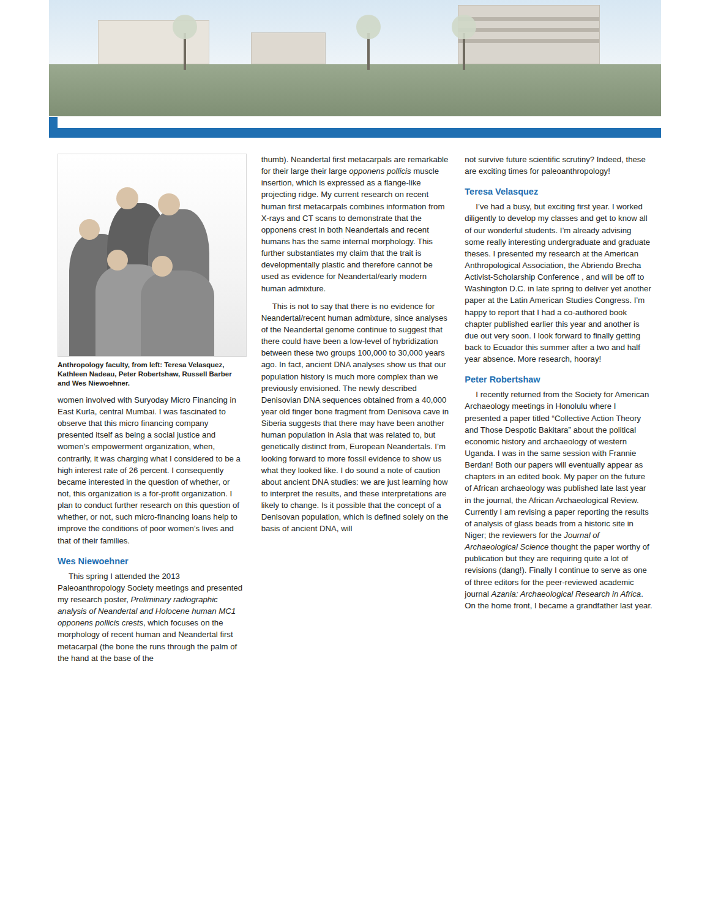Anthropology faculty, from left: Teresa Velasquez, Kathleen Nadeau, Peter Robertshaw, Russell Barber and Wes Niewoehner.
women involved with Suryoday Micro Financing in East Kurla, central Mumbai. I was fascinated to observe that this micro financing company presented itself as being a social justice and women’s empowerment organization, when, contrarily, it was charging what I considered to be a high interest rate of 26 percent. I consequently became interested in the question of whether, or not, this organization is a for-profit organization. I plan to conduct further research on this question of whether, or not, such micro-financing loans help to improve the conditions of poor women’s lives and that of their families.
Wes Niewoehner
This spring I attended the 2013 Paleoanthropology Society meetings and presented my research poster, Preliminary radiographic analysis of Neandertal and Holocene human MC1 opponens pollicis crests, which focuses on the morphology of recent human and Neandertal first metacarpal (the bone the runs through the palm of the hand at the base of the
thumb). Neandertal first metacarpals are remarkable for their large their large opponens pollicis muscle insertion, which is expressed as a flange-like projecting ridge. My current research on recent human first metacarpals combines information from X-rays and CT scans to demonstrate that the opponens crest in both Neandertals and recent humans has the same internal morphology. This further substantiates my claim that the trait is developmentally plastic and therefore cannot be used as evidence for Neandertal/early modern human admixture.
This is not to say that there is no evidence for Neandertal/recent human admixture, since analyses of the Neandertal genome continue to suggest that there could have been a low-level of hybridization between these two groups 100,000 to 30,000 years ago. In fact, ancient DNA analyses show us that our population history is much more complex than we previously envisioned. The newly described Denisovian DNA sequences obtained from a 40,000 year old finger bone fragment from Denisova cave in Siberia suggests that there may have been another human population in Asia that was related to, but genetically distinct from, European Neandertals. I’m looking forward to more fossil evidence to show us what they looked like. I do sound a note of caution about ancient DNA studies: we are just learning how to interpret the results, and these interpretations are likely to change. Is it possible that the concept of a Denisovan population, which is defined solely on the basis of ancient DNA, will
not survive future scientific scrutiny? Indeed, these are exciting times for paleoanthropology!
Teresa Velasquez
I’ve had a busy, but exciting first year. I worked diligently to develop my classes and get to know all of our wonderful students. I’m already advising some really interesting undergraduate and graduate theses. I presented my research at the American Anthropological Association, the Abriendo Brecha Activist-Scholarship Conference , and will be off to Washington D.C. in late spring to deliver yet another paper at the Latin American Studies Congress. I’m happy to report that I had a co-authored book chapter published earlier this year and another is due out very soon. I look forward to finally getting back to Ecuador this summer after a two and half year absence. More research, hooray!
Peter Robertshaw
I recently returned from the Society for American Archaeology meetings in Honolulu where I presented a paper titled “Collective Action Theory and Those Despotic Bakitara” about the political economic history and archaeology of western Uganda. I was in the same session with Frannie Berdan! Both our papers will eventually appear as chapters in an edited book. My paper on the future of African archaeology was published late last year in the journal, the African Archaeological Review. Currently I am revising a paper reporting the results of analysis of glass beads from a historic site in Niger; the reviewers for the Journal of Archaeological Science thought the paper worthy of publication but they are requiring quite a lot of revisions (dang!). Finally I continue to serve as one of three editors for the peer-reviewed academic journal Azania: Archaeological Research in Africa. On the home front, I became a grandfather last year.